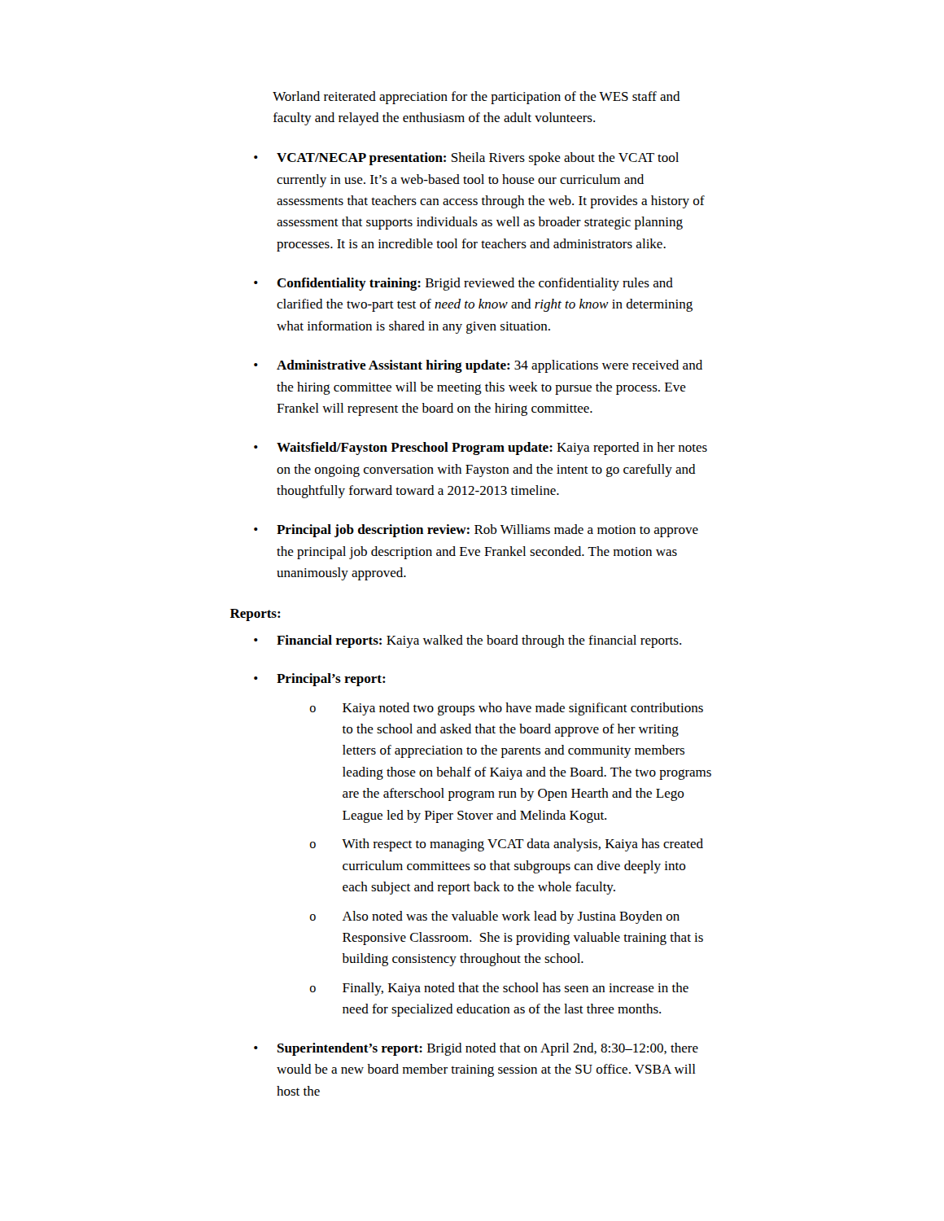Worland reiterated appreciation for the participation of the WES staff and faculty and relayed the enthusiasm of the adult volunteers.
VCAT/NECAP presentation: Sheila Rivers spoke about the VCAT tool currently in use. It’s a web-based tool to house our curriculum and assessments that teachers can access through the web. It provides a history of assessment that supports individuals as well as broader strategic planning processes. It is an incredible tool for teachers and administrators alike.
Confidentiality training: Brigid reviewed the confidentiality rules and clarified the two-part test of need to know and right to know in determining what information is shared in any given situation.
Administrative Assistant hiring update: 34 applications were received and the hiring committee will be meeting this week to pursue the process. Eve Frankel will represent the board on the hiring committee.
Waitsfield/Fayston Preschool Program update: Kaiya reported in her notes on the ongoing conversation with Fayston and the intent to go carefully and thoughtfully forward toward a 2012-2013 timeline.
Principal job description review: Rob Williams made a motion to approve the principal job description and Eve Frankel seconded. The motion was unanimously approved.
Reports:
Financial reports: Kaiya walked the board through the financial reports.
Principal’s report:
Kaiya noted two groups who have made significant contributions to the school and asked that the board approve of her writing letters of appreciation to the parents and community members leading those on behalf of Kaiya and the Board. The two programs are the afterschool program run by Open Hearth and the Lego League led by Piper Stover and Melinda Kogut.
With respect to managing VCAT data analysis, Kaiya has created curriculum committees so that subgroups can dive deeply into each subject and report back to the whole faculty.
Also noted was the valuable work lead by Justina Boyden on Responsive Classroom. She is providing valuable training that is building consistency throughout the school.
Finally, Kaiya noted that the school has seen an increase in the need for specialized education as of the last three months.
Superintendent’s report: Brigid noted that on April 2nd, 8:30–12:00, there would be a new board member training session at the SU office. VSBA will host the